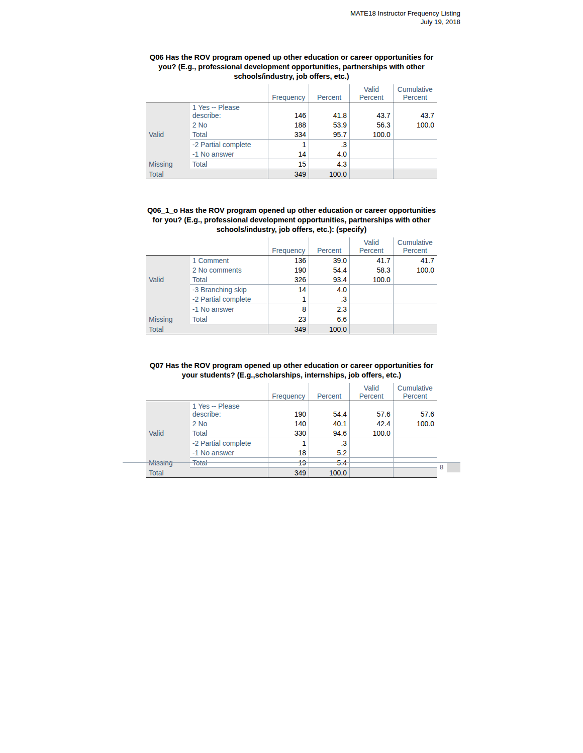MATE18 Instructor Frequency Listing
July 19, 2018
Q06 Has the ROV program opened up other education or career opportunities for you? (E.g., professional development opportunities, partnerships with other schools/industry, job offers, etc.)
| | | Frequency | Percent | Valid Percent | Cumulative Percent |
| --- | --- | --- | --- | --- | --- |
| Valid | 1 Yes -- Please describe: | 146 | 41.8 | 43.7 | 43.7 |
| 2 No | 188 | 53.9 | 56.3 | 100.0 |
| Total | 334 | 95.7 | 100.0 | |
| Missing | -2 Partial complete | 1 | .3 | | |
| -1 No answer | 14 | 4.0 | | |
| Total | 15 | 4.3 | | |
| Total | 349 | 100.0 | | |
Q06_1_o Has the ROV program opened up other education or career opportunities for you? (E.g., professional development opportunities, partnerships with other schools/industry, job offers, etc.): (specify)
| | | Frequency | Percent | Valid Percent | Cumulative Percent |
| --- | --- | --- | --- | --- | --- |
| Valid | 1 Comment | 136 | 39.0 | 41.7 | 41.7 |
| 2 No comments | 190 | 54.4 | 58.3 | 100.0 |
| Total | 326 | 93.4 | 100.0 | |
| Missing | -3 Branching skip | 14 | 4.0 | | |
| -2 Partial complete | 1 | .3 | | |
| -1 No answer | 8 | 2.3 | | |
| Total | 23 | 6.6 | | |
| Total | 349 | 100.0 | | |
Q07 Has the ROV program opened up other education or career opportunities for your students? (E.g.,scholarships, internships, job offers, etc.)
| | | Frequency | Percent | Valid Percent | Cumulative Percent |
| --- | --- | --- | --- | --- | --- |
| Valid | 1 Yes -- Please describe: | 190 | 54.4 | 57.6 | 57.6 |
| 2 No | 140 | 40.1 | 42.4 | 100.0 |
| Total | 330 | 94.6 | 100.0 | |
| Missing | -2 Partial complete | 1 | .3 | | |
| -1 No answer | 18 | 5.2 | | |
| Total | 19 | 5.4 | | |
| Total | 349 | 100.0 | | |
8